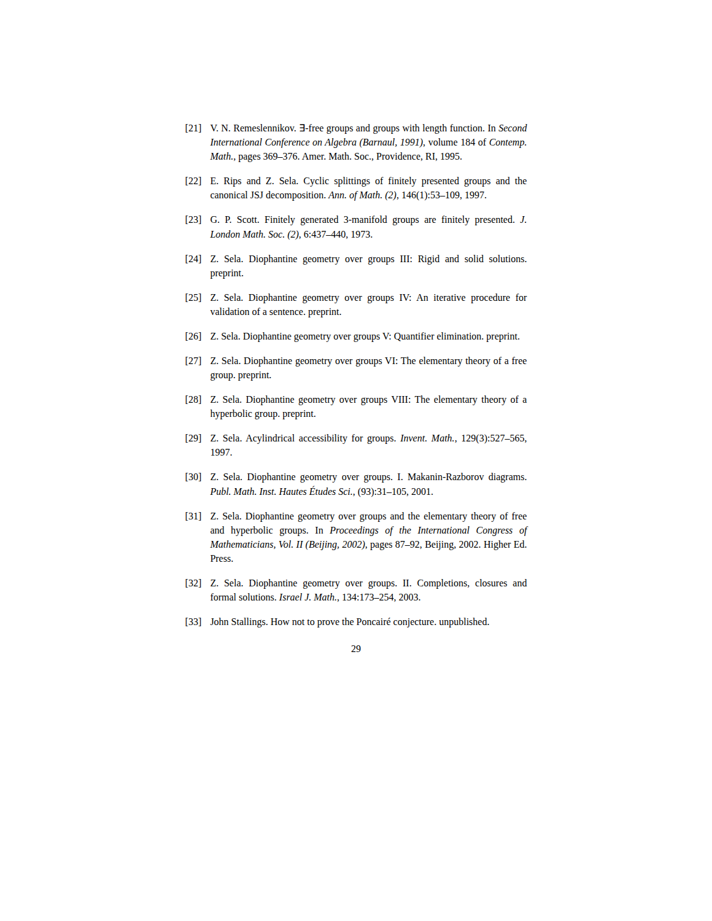[21] V. N. Remeslennikov. ∃-free groups and groups with length function. In Second International Conference on Algebra (Barnaul, 1991), volume 184 of Contemp. Math., pages 369–376. Amer. Math. Soc., Providence, RI, 1995.
[22] E. Rips and Z. Sela. Cyclic splittings of finitely presented groups and the canonical JSJ decomposition. Ann. of Math. (2), 146(1):53–109, 1997.
[23] G. P. Scott. Finitely generated 3-manifold groups are finitely presented. J. London Math. Soc. (2), 6:437–440, 1973.
[24] Z. Sela. Diophantine geometry over groups III: Rigid and solid solutions. preprint.
[25] Z. Sela. Diophantine geometry over groups IV: An iterative procedure for validation of a sentence. preprint.
[26] Z. Sela. Diophantine geometry over groups V: Quantifier elimination. preprint.
[27] Z. Sela. Diophantine geometry over groups VI: The elementary theory of a free group. preprint.
[28] Z. Sela. Diophantine geometry over groups VIII: The elementary theory of a hyperbolic group. preprint.
[29] Z. Sela. Acylindrical accessibility for groups. Invent. Math., 129(3):527–565, 1997.
[30] Z. Sela. Diophantine geometry over groups. I. Makanin-Razborov diagrams. Publ. Math. Inst. Hautes Études Sci., (93):31–105, 2001.
[31] Z. Sela. Diophantine geometry over groups and the elementary theory of free and hyperbolic groups. In Proceedings of the International Congress of Mathematicians, Vol. II (Beijing, 2002), pages 87–92, Beijing, 2002. Higher Ed. Press.
[32] Z. Sela. Diophantine geometry over groups. II. Completions, closures and formal solutions. Israel J. Math., 134:173–254, 2003.
[33] John Stallings. How not to prove the Poncairé conjecture. unpublished.
29